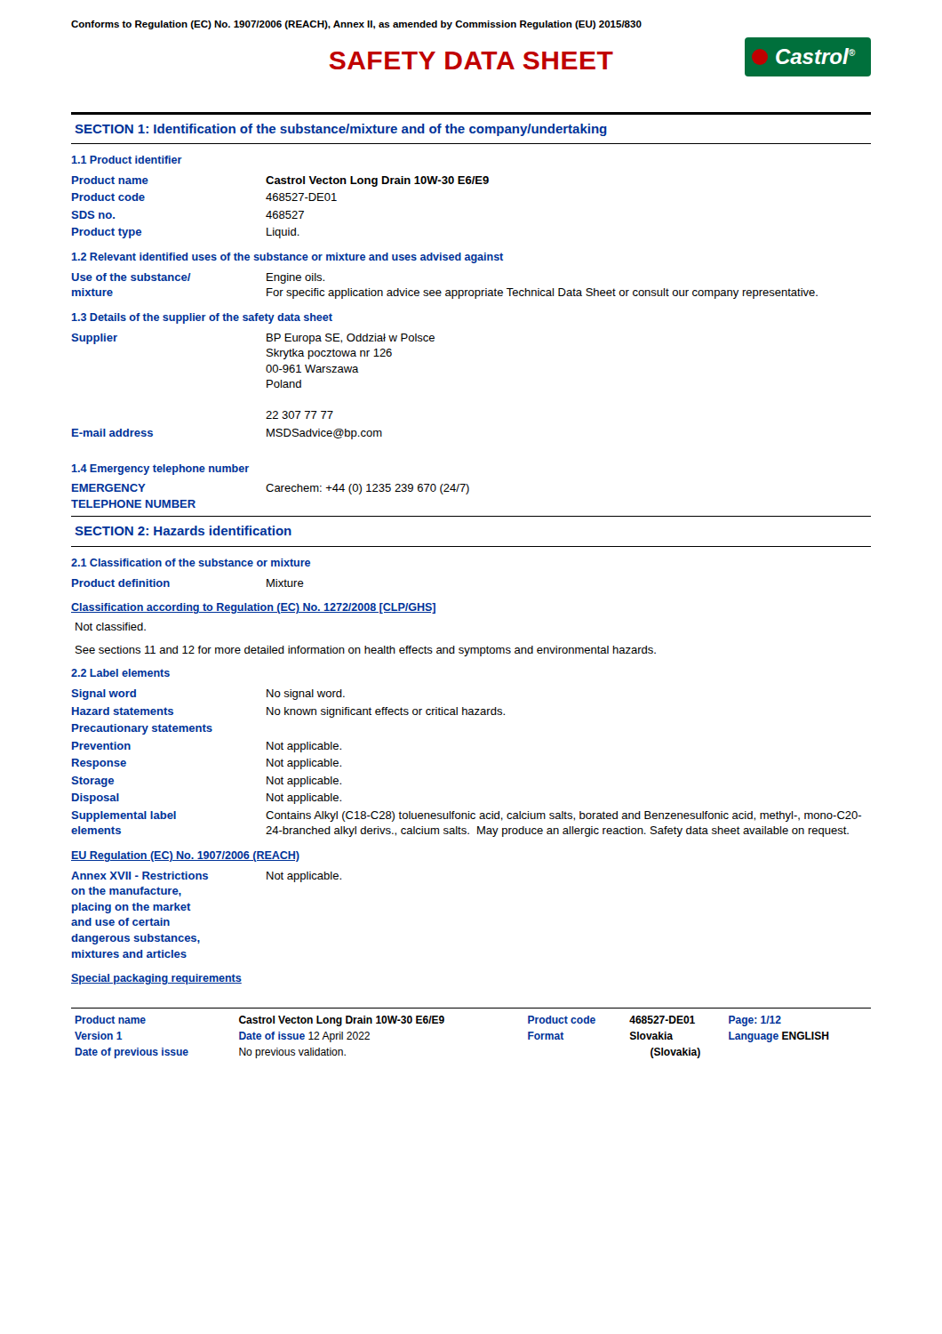Conforms to Regulation (EC) No. 1907/2006 (REACH), Annex II, as amended by Commission Regulation (EU) 2015/830
SAFETY DATA SHEET
Castrol®
SECTION 1: Identification of the substance/mixture and of the company/undertaking
1.1 Product identifier
| Product name | Castrol Vecton Long Drain 10W-30 E6/E9 |
| Product code | 468527-DE01 |
| SDS no. | 468527 |
| Product type | Liquid. |
1.2 Relevant identified uses of the substance or mixture and uses advised against
| Use of the substance/ mixture | Engine oils. For specific application advice see appropriate Technical Data Sheet or consult our company representative. |
1.3 Details of the supplier of the safety data sheet
| Supplier | BP Europa SE, Oddział w Polsce Skrytka pocztowa nr 126 00-961 Warszawa Poland 22 307 77 77 |
| E-mail address | MSDSadvice@bp.com |
1.4 Emergency telephone number
| EMERGENCY TELEPHONE NUMBER | Carechem: +44 (0) 1235 239 670 (24/7) |
SECTION 2: Hazards identification
2.1 Classification of the substance or mixture
| Product definition | Mixture |
Classification according to Regulation (EC) No. 1272/2008 [CLP/GHS]
Not classified.
See sections 11 and 12 for more detailed information on health effects and symptoms and environmental hazards.
2.2 Label elements
| Signal word | No signal word. |
| Hazard statements | No known significant effects or critical hazards. |
| Precautionary statements | |
| Prevention | Not applicable. |
| Response | Not applicable. |
| Storage | Not applicable. |
| Disposal | Not applicable. |
| Supplemental label elements | Contains Alkyl (C18-C28) toluenesulfonic acid, calcium salts, borated and Benzenesulfonic acid, methyl-, mono-C20-24-branched alkyl derivs., calcium salts. May produce an allergic reaction. Safety data sheet available on request. |
EU Regulation (EC) No. 1907/2006 (REACH)
| Annex XVII - Restrictions on the manufacture, placing on the market and use of certain dangerous substances, mixtures and articles | Not applicable. |
Special packaging requirements
| Product name | Castrol Vecton Long Drain 10W-30 E6/E9 | Product code | 468527-DE01 | Page: 1/12 |
| Version 1 | Date of issue 12 April 2022 | Format | Slovakia | Language ENGLISH |
| Date of previous issue | No previous validation. | | (Slovakia) | |